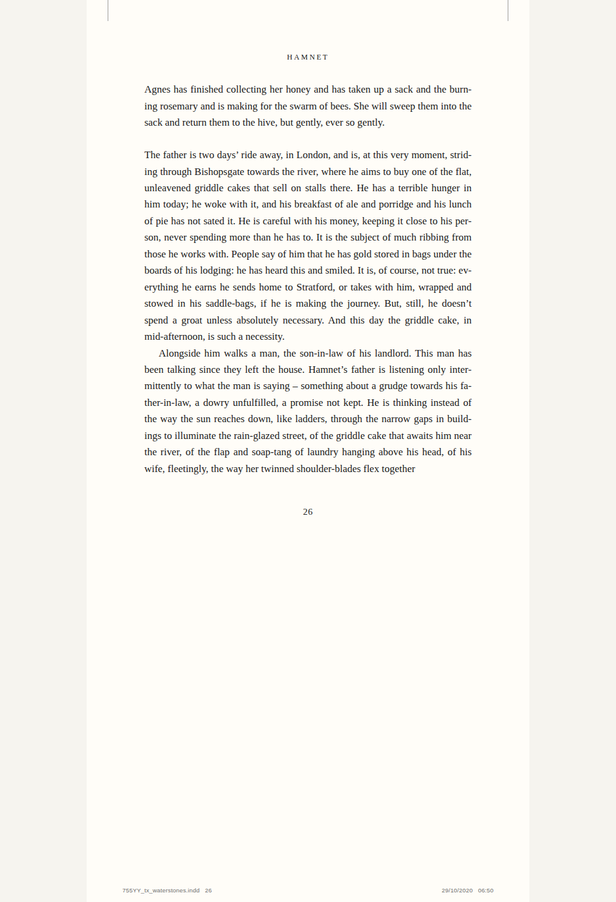Hamnet
Agnes has finished collecting her honey and has taken up a sack and the burning rosemary and is making for the swarm of bees. She will sweep them into the sack and return them to the hive, but gently, ever so gently.
The father is two days’ ride away, in London, and is, at this very moment, striding through Bishopsgate towards the river, where he aims to buy one of the flat, unleavened griddle cakes that sell on stalls there. He has a terrible hunger in him today; he woke with it, and his breakfast of ale and porridge and his lunch of pie has not sated it. He is careful with his money, keeping it close to his person, never spending more than he has to. It is the subject of much ribbing from those he works with. People say of him that he has gold stored in bags under the boards of his lodging: he has heard this and smiled. It is, of course, not true: everything he earns he sends home to Stratford, or takes with him, wrapped and stowed in his saddle-bags, if he is making the journey. But, still, he doesn’t spend a groat unless absolutely necessary. And this day the griddle cake, in mid-afternoon, is such a necessity.
Alongside him walks a man, the son-in-law of his landlord. This man has been talking since they left the house. Hamnet’s father is listening only intermittently to what the man is saying – something about a grudge towards his father-in-law, a dowry unfulfilled, a promise not kept. He is thinking instead of the way the sun reaches down, like ladders, through the narrow gaps in buildings to illuminate the rain-glazed street, of the griddle cake that awaits him near the river, of the flap and soap-tang of laundry hanging above his head, of his wife, fleetingly, the way her twinned shoulder-blades flex together
26
755YY_tx_waterstones.indd 26 29/10/2020 06:50